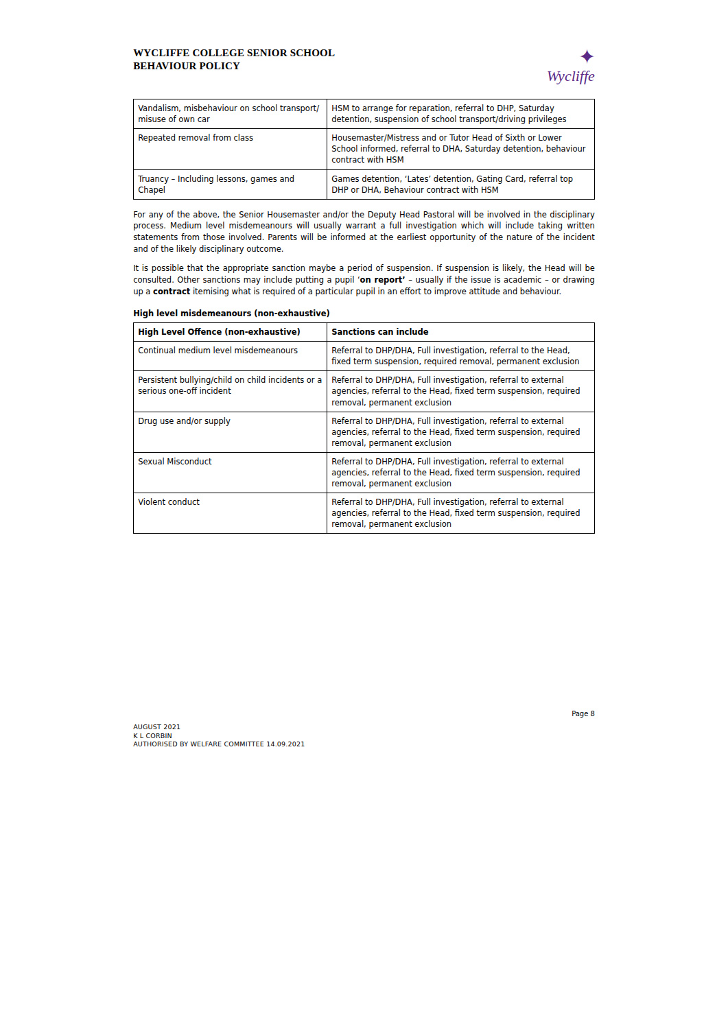WYCLIFFE COLLEGE SENIOR SCHOOL
BEHAVIOUR POLICY
✦
Wycliffe
| Vandalism, misbehaviour on school transport/ misuse of own car | HSM to arrange for reparation, referral to DHP, Saturday detention, suspension of school transport/driving privileges |
| Repeated removal from class | Housemaster/Mistress and or Tutor Head of Sixth or Lower School informed, referral to DHA, Saturday detention, behaviour contract with HSM |
| Truancy – Including lessons, games and Chapel | Games detention, ‘Lates’ detention, Gating Card, referral top DHP or DHA, Behaviour contract with HSM |
For any of the above, the Senior Housemaster and/or the Deputy Head Pastoral will be involved in the disciplinary process. Medium level misdemeanours will usually warrant a full investigation which will include taking written statements from those involved. Parents will be informed at the earliest opportunity of the nature of the incident and of the likely disciplinary outcome.
It is possible that the appropriate sanction maybe a period of suspension. If suspension is likely, the Head will be consulted. Other sanctions may include putting a pupil ‘on report’ – usually if the issue is academic – or drawing up a contract itemising what is required of a particular pupil in an effort to improve attitude and behaviour.
High level misdemeanours (non-exhaustive)
| High Level Offence (non-exhaustive) | Sanctions can include |
| --- | --- |
| Continual medium level misdemeanours | Referral to DHP/DHA, Full investigation, referral to the Head, fixed term suspension, required removal, permanent exclusion |
| Persistent bullying/child on child incidents or a serious one-off incident | Referral to DHP/DHA, Full investigation, referral to external agencies, referral to the Head, fixed term suspension, required removal, permanent exclusion |
| Drug use and/or supply | Referral to DHP/DHA, Full investigation, referral to external agencies, referral to the Head, fixed term suspension, required removal, permanent exclusion |
| Sexual Misconduct | Referral to DHP/DHA, Full investigation, referral to external agencies, referral to the Head, fixed term suspension, required removal, permanent exclusion |
| Violent conduct | Referral to DHP/DHA, Full investigation, referral to external agencies, referral to the Head, fixed term suspension, required removal, permanent exclusion |
Page 8
AUGUST 2021
K L CORBIN
AUTHORISED BY WELFARE COMMITTEE 14.09.2021